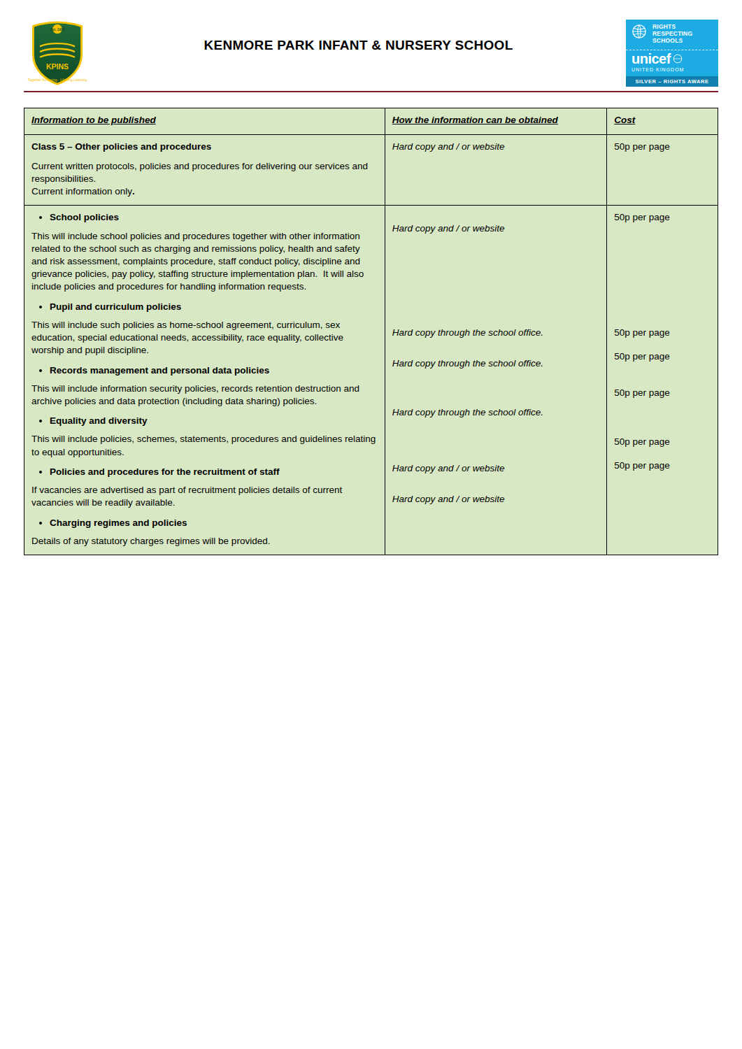Est. 1938 KPINS Together Achieving · Lifelong Learning
KENMORE PARK INFANT & NURSERY SCHOOL
Rights
Respecting
Schools
unicef
UNITED KINGDOM
SILVER – RIGHTS AWARE
| Information to be published | How the information can be obtained | Cost |
| --- | --- | --- |
| Class 5 – Other policies and procedures Current written protocols, policies and procedures for delivering our services and responsibilities. Current information only . | Hard copy and / or website | 50p per page |
| School policies This will include school policies and procedures together with other information related to the school such as charging and remissions policy, health and safety and risk assessment, complaints procedure, staff conduct policy, discipline and grievance policies, pay policy, staffing structure implementation plan. It will also include policies and procedures for handling information requests. Pupil and curriculum policies This will include such policies as home-school agreement, curriculum, sex education, special educational needs, accessibility, race equality, collective worship and pupil discipline. Records management and personal data policies This will include information security policies, records retention destruction and archive policies and data protection (including data sharing) policies. Equality and diversity This will include policies, schemes, statements, procedures and guidelines relating to equal opportunities. Policies and procedures for the recruitment of staff If vacancies are advertised as part of recruitment policies details of current vacancies will be readily available. Charging regimes and policies Details of any statutory charges regimes will be provided. | Hard copy and / or website Hard copy through the school office. Hard copy through the school office. Hard copy through the school office. Hard copy and / or website Hard copy and / or website | 50p per page 50p per page 50p per page 50p per page 50p per page 50p per page |